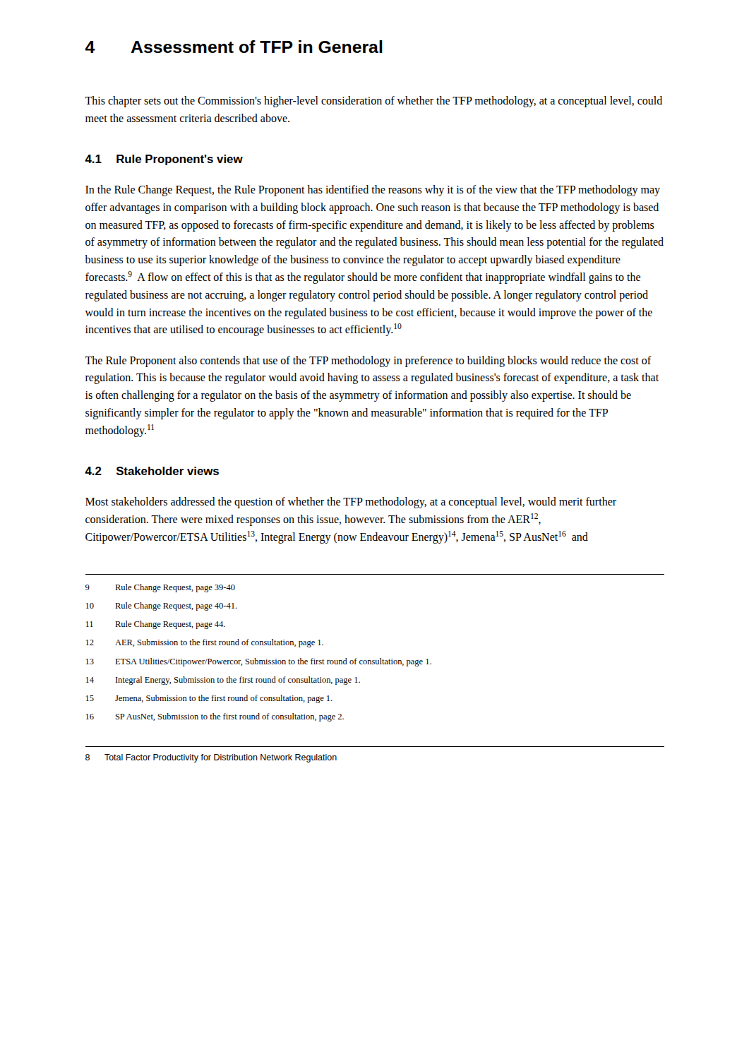4 Assessment of TFP in General
This chapter sets out the Commission's higher-level consideration of whether the TFP methodology, at a conceptual level, could meet the assessment criteria described above.
4.1 Rule Proponent's view
In the Rule Change Request, the Rule Proponent has identified the reasons why it is of the view that the TFP methodology may offer advantages in comparison with a building block approach. One such reason is that because the TFP methodology is based on measured TFP, as opposed to forecasts of firm-specific expenditure and demand, it is likely to be less affected by problems of asymmetry of information between the regulator and the regulated business. This should mean less potential for the regulated business to use its superior knowledge of the business to convince the regulator to accept upwardly biased expenditure forecasts.9 A flow on effect of this is that as the regulator should be more confident that inappropriate windfall gains to the regulated business are not accruing, a longer regulatory control period should be possible. A longer regulatory control period would in turn increase the incentives on the regulated business to be cost efficient, because it would improve the power of the incentives that are utilised to encourage businesses to act efficiently.10
The Rule Proponent also contends that use of the TFP methodology in preference to building blocks would reduce the cost of regulation. This is because the regulator would avoid having to assess a regulated business's forecast of expenditure, a task that is often challenging for a regulator on the basis of the asymmetry of information and possibly also expertise. It should be significantly simpler for the regulator to apply the "known and measurable" information that is required for the TFP methodology.11
4.2 Stakeholder views
Most stakeholders addressed the question of whether the TFP methodology, at a conceptual level, would merit further consideration. There were mixed responses on this issue, however. The submissions from the AER12, Citipower/Powercor/ETSA Utilities13, Integral Energy (now Endeavour Energy)14, Jemena15, SP AusNet16 and
9 Rule Change Request, page 39-40
10 Rule Change Request, page 40-41.
11 Rule Change Request, page 44.
12 AER, Submission to the first round of consultation, page 1.
13 ETSA Utilities/Citipower/Powercor, Submission to the first round of consultation, page 1.
14 Integral Energy, Submission to the first round of consultation, page 1.
15 Jemena, Submission to the first round of consultation, page 1.
16 SP AusNet, Submission to the first round of consultation, page 2.
8 Total Factor Productivity for Distribution Network Regulation